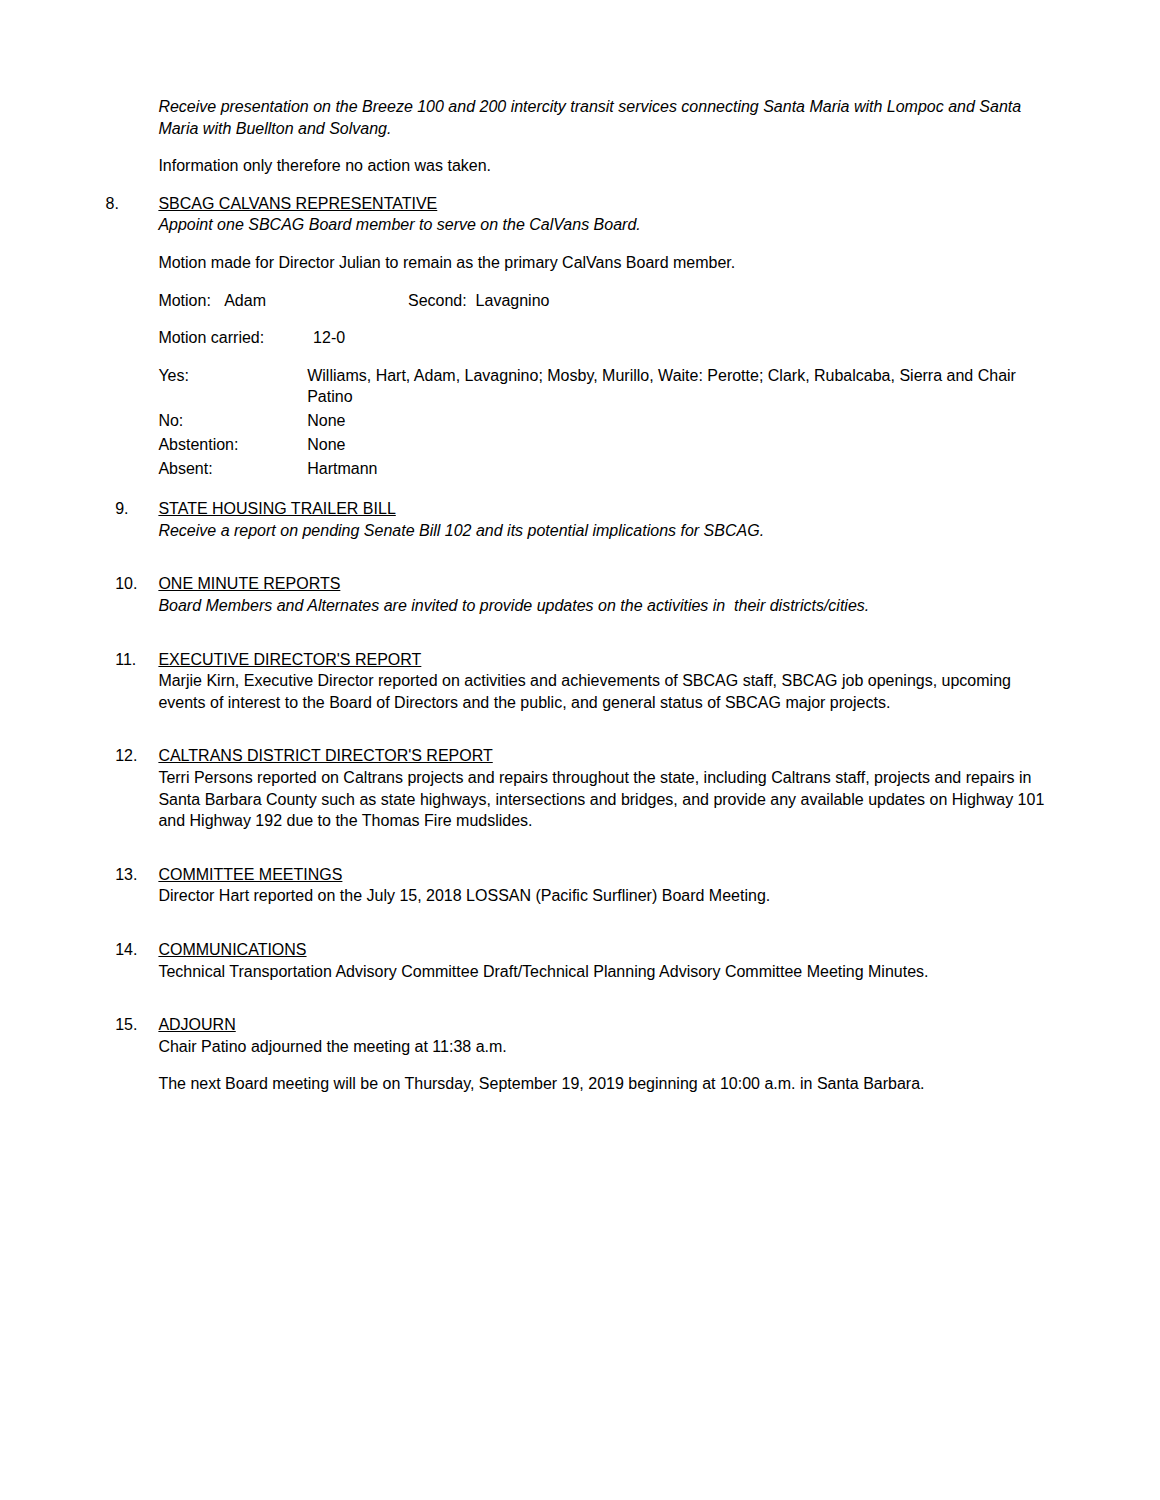Receive presentation on the Breeze 100 and 200 intercity transit services connecting Santa Maria with Lompoc and Santa Maria with Buellton and Solvang.
Information only therefore no action was taken.
8.
SBCAG CALVANS REPRESENTATIVE
Appoint one SBCAG Board member to serve on the CalVans Board.
Motion made for Director Julian to remain as the primary CalVans Board member.
Motion: Adam
Second: Lavagnino
Motion carried: 12-0
| Yes: | Williams, Hart, Adam, Lavagnino; Mosby, Murillo, Waite: Perotte; Clark, Rubalcaba, Sierra and Chair Patino |
| No: | None |
| Abstention: | None |
| Absent: | Hartmann |
9.
STATE HOUSING TRAILER BILL
Receive a report on pending Senate Bill 102 and its potential implications for SBCAG.
10.
ONE MINUTE REPORTS
Board Members and Alternates are invited to provide updates on the activities in their districts/cities.
11.
EXECUTIVE DIRECTOR'S REPORT
Marjie Kirn, Executive Director reported on activities and achievements of SBCAG staff, SBCAG job openings, upcoming events of interest to the Board of Directors and the public, and general status of SBCAG major projects.
12.
CALTRANS DISTRICT DIRECTOR'S REPORT
Terri Persons reported on Caltrans projects and repairs throughout the state, including Caltrans staff, projects and repairs in Santa Barbara County such as state highways, intersections and bridges, and provide any available updates on Highway 101 and Highway 192 due to the Thomas Fire mudslides.
13.
COMMITTEE MEETINGS
Director Hart reported on the July 15, 2018 LOSSAN (Pacific Surfliner) Board Meeting.
14.
COMMUNICATIONS
Technical Transportation Advisory Committee Draft/Technical Planning Advisory Committee Meeting Minutes.
15.
ADJOURN
Chair Patino adjourned the meeting at 11:38 a.m.
The next Board meeting will be on Thursday, September 19, 2019 beginning at 10:00 a.m. in Santa Barbara.